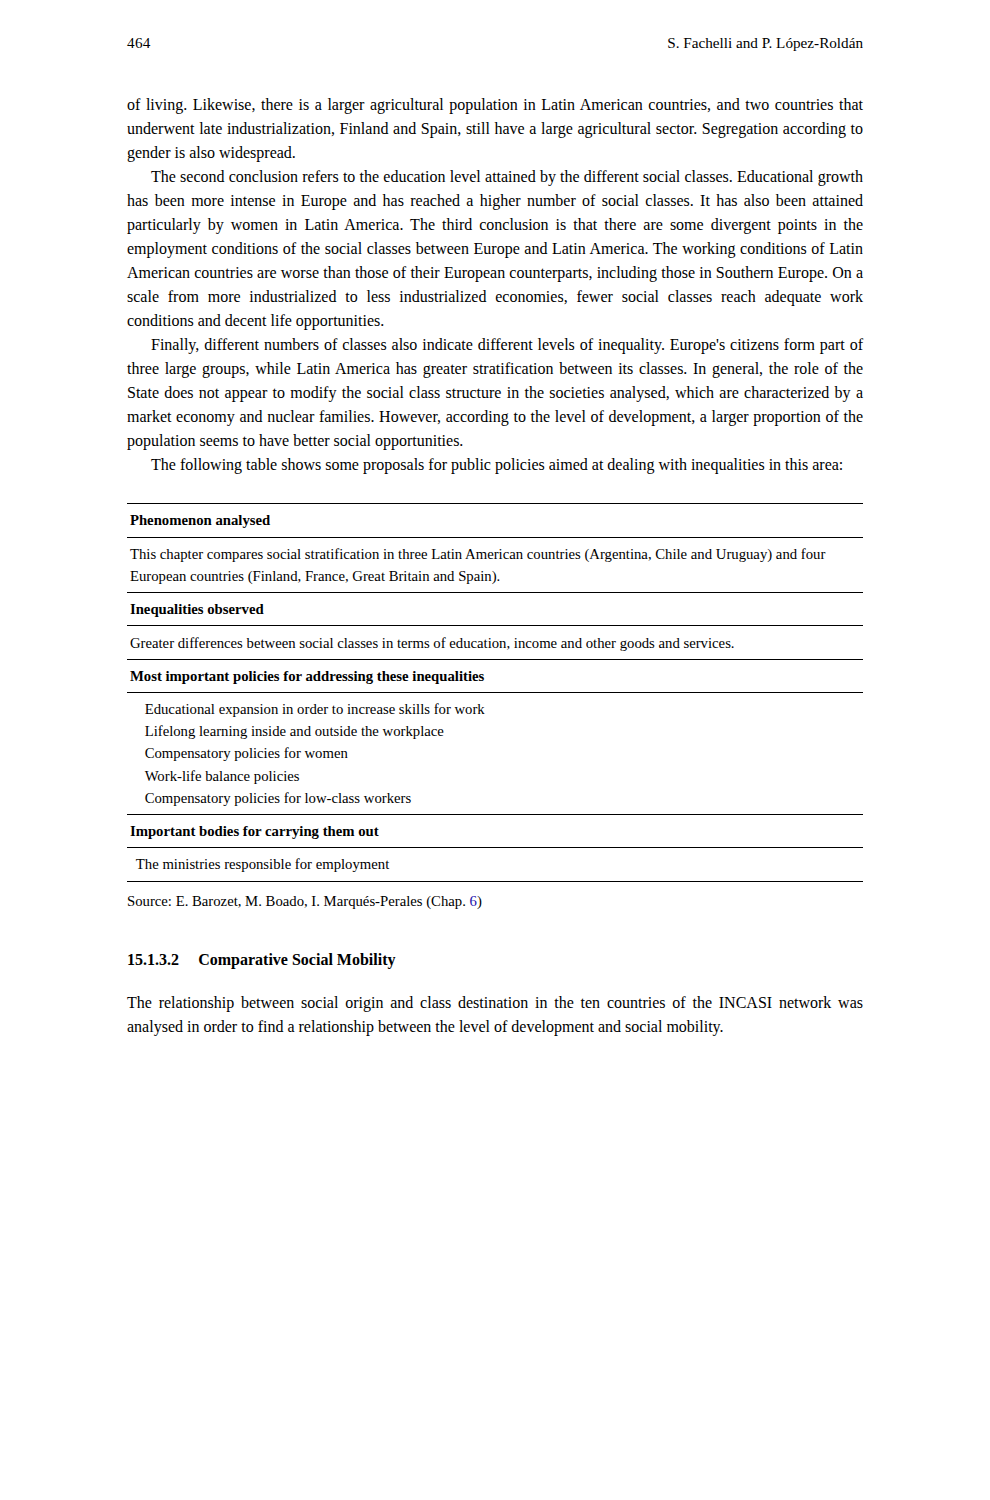464 S. Fachelli and P. López-Roldán
of living. Likewise, there is a larger agricultural population in Latin American countries, and two countries that underwent late industrialization, Finland and Spain, still have a large agricultural sector. Segregation according to gender is also widespread.
The second conclusion refers to the education level attained by the different social classes. Educational growth has been more intense in Europe and has reached a higher number of social classes. It has also been attained particularly by women in Latin America. The third conclusion is that there are some divergent points in the employment conditions of the social classes between Europe and Latin America. The working conditions of Latin American countries are worse than those of their European counterparts, including those in Southern Europe. On a scale from more industrialized to less industrialized economies, fewer social classes reach adequate work conditions and decent life opportunities.
Finally, different numbers of classes also indicate different levels of inequality. Europe's citizens form part of three large groups, while Latin America has greater stratification between its classes. In general, the role of the State does not appear to modify the social class structure in the societies analysed, which are characterized by a market economy and nuclear families. However, according to the level of development, a larger proportion of the population seems to have better social opportunities.
The following table shows some proposals for public policies aimed at dealing with inequalities in this area:
| Phenomenon analysed |
| --- |
| This chapter compares social stratification in three Latin American countries (Argentina, Chile and Uruguay) and four European countries (Finland, France, Great Britain and Spain). |
| Inequalities observed |
| Greater differences between social classes in terms of education, income and other goods and services. |
| Most important policies for addressing these inequalities |
| Educational expansion in order to increase skills for work Lifelong learning inside and outside the workplace Compensatory policies for women Work-life balance policies Compensatory policies for low-class workers |
| Important bodies for carrying them out |
| The ministries responsible for employment |
Source: E. Barozet, M. Boado, I. Marqués-Perales (Chap. 6)
15.1.3.2 Comparative Social Mobility
The relationship between social origin and class destination in the ten countries of the INCASI network was analysed in order to find a relationship between the level of development and social mobility.